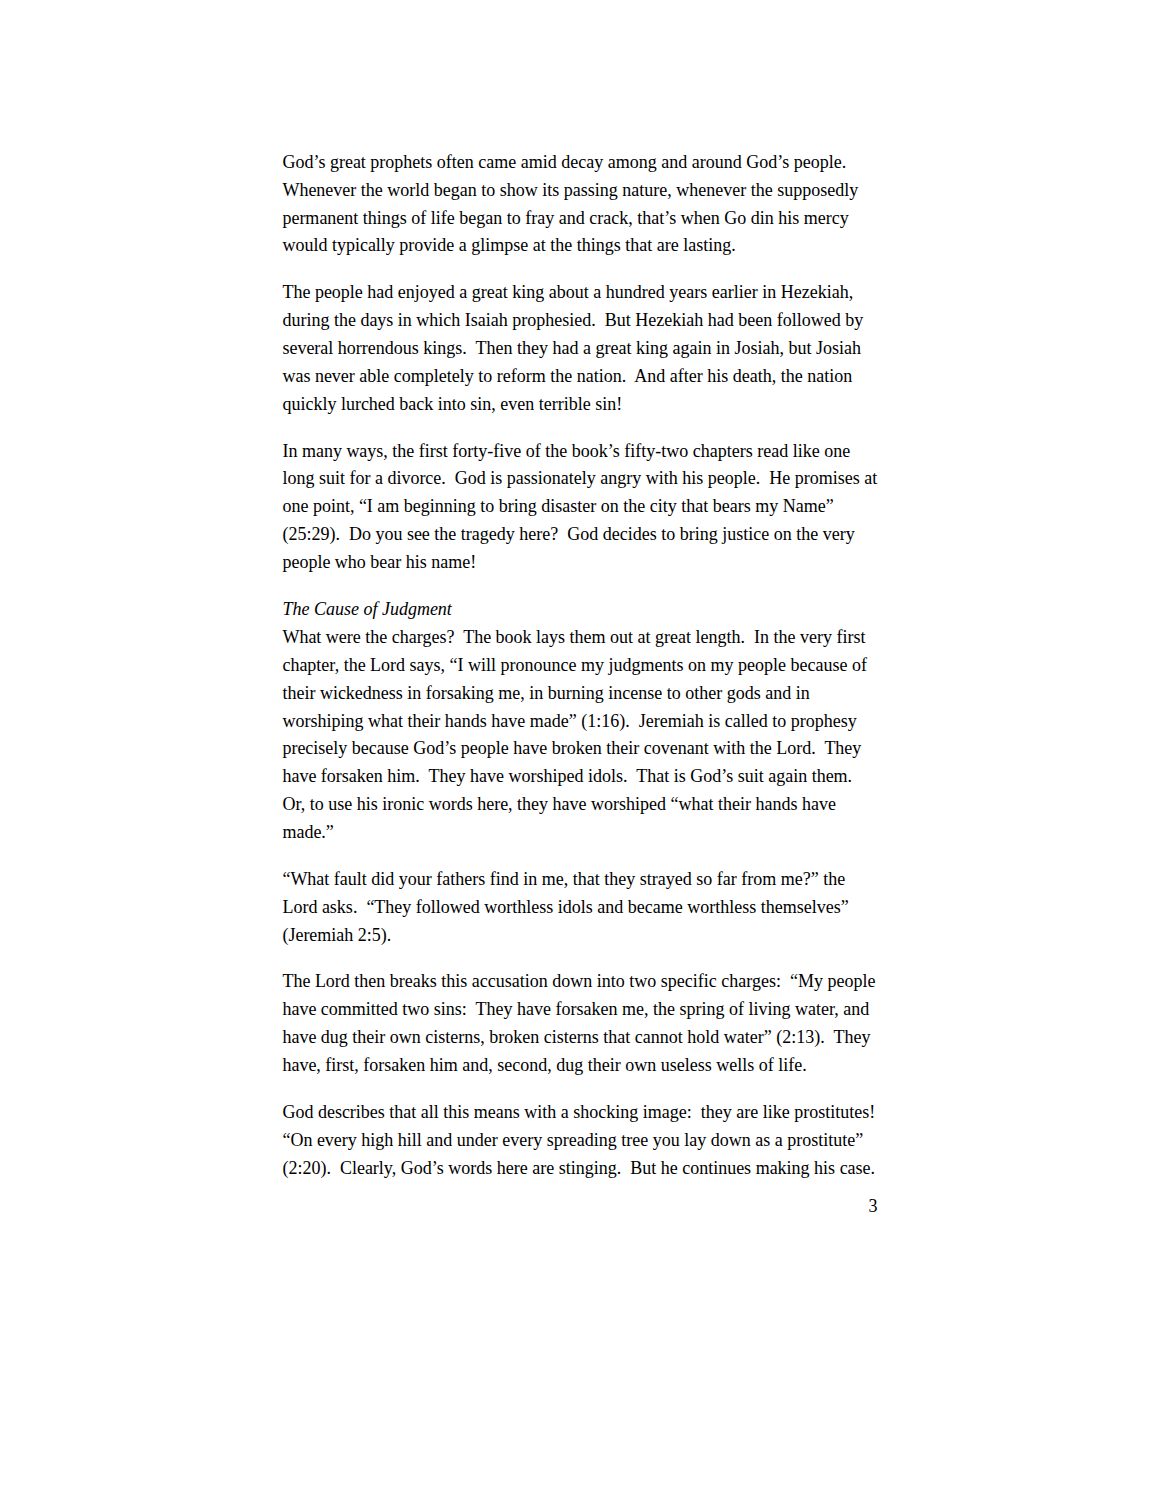God’s great prophets often came amid decay among and around God’s people. Whenever the world began to show its passing nature, whenever the supposedly permanent things of life began to fray and crack, that’s when Go din his mercy would typically provide a glimpse at the things that are lasting.
The people had enjoyed a great king about a hundred years earlier in Hezekiah, during the days in which Isaiah prophesied. But Hezekiah had been followed by several horrendous kings. Then they had a great king again in Josiah, but Josiah was never able completely to reform the nation. And after his death, the nation quickly lurched back into sin, even terrible sin!
In many ways, the first forty-five of the book’s fifty-two chapters read like one long suit for a divorce. God is passionately angry with his people. He promises at one point, “I am beginning to bring disaster on the city that bears my Name” (25:29). Do you see the tragedy here? God decides to bring justice on the very people who bear his name!
The Cause of Judgment
What were the charges? The book lays them out at great length. In the very first chapter, the Lord says, “I will pronounce my judgments on my people because of their wickedness in forsaking me, in burning incense to other gods and in worshiping what their hands have made” (1:16). Jeremiah is called to prophesy precisely because God’s people have broken their covenant with the Lord. They have forsaken him. They have worshiped idols. That is God’s suit again them. Or, to use his ironic words here, they have worshiped “what their hands have made.”
“What fault did your fathers find in me, that they strayed so far from me?” the Lord asks. “They followed worthless idols and became worthless themselves” (Jeremiah 2:5).
The Lord then breaks this accusation down into two specific charges: “My people have committed two sins: They have forsaken me, the spring of living water, and have dug their own cisterns, broken cisterns that cannot hold water” (2:13). They have, first, forsaken him and, second, dug their own useless wells of life.
God describes that all this means with a shocking image: they are like prostitutes! “On every high hill and under every spreading tree you lay down as a prostitute” (2:20). Clearly, God’s words here are stinging. But he continues making his case.
3